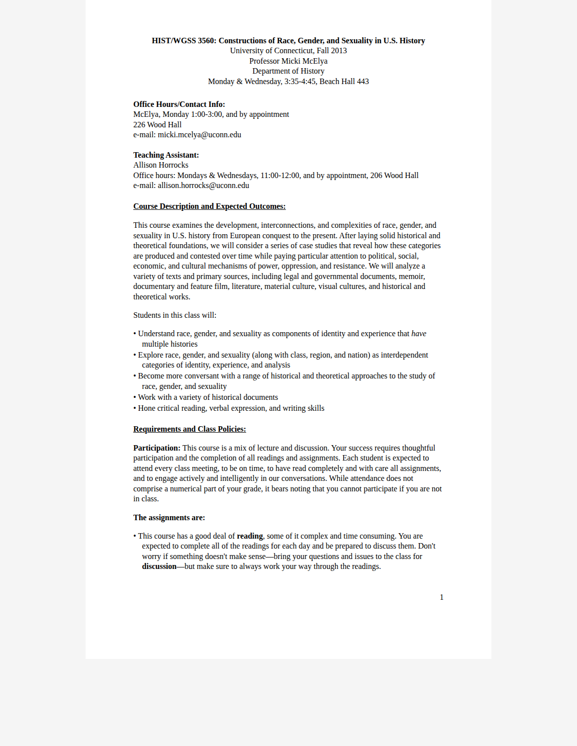HIST/WGSS 3560: Constructions of Race, Gender, and Sexuality in U.S. History
University of Connecticut, Fall 2013
Professor Micki McElya
Department of History
Monday & Wednesday, 3:35-4:45, Beach Hall 443
Office Hours/Contact Info:
McElya, Monday 1:00-3:00, and by appointment
226 Wood Hall
e-mail: micki.mcelya@uconn.edu
Teaching Assistant:
Allison Horrocks
Office hours: Mondays & Wednesdays, 11:00-12:00, and by appointment, 206 Wood Hall
e-mail: allison.horrocks@uconn.edu
Course Description and Expected Outcomes:
This course examines the development, interconnections, and complexities of race, gender, and sexuality in U.S. history from European conquest to the present. After laying solid historical and theoretical foundations, we will consider a series of case studies that reveal how these categories are produced and contested over time while paying particular attention to political, social, economic, and cultural mechanisms of power, oppression, and resistance. We will analyze a variety of texts and primary sources, including legal and governmental documents, memoir, documentary and feature film, literature, material culture, visual cultures, and historical and theoretical works.
Students in this class will:
Understand race, gender, and sexuality as components of identity and experience that have multiple histories
Explore race, gender, and sexuality (along with class, region, and nation) as interdependent categories of identity, experience, and analysis
Become more conversant with a range of historical and theoretical approaches to the study of race, gender, and sexuality
Work with a variety of historical documents
Hone critical reading, verbal expression, and writing skills
Requirements and Class Policies:
Participation: This course is a mix of lecture and discussion. Your success requires thoughtful participation and the completion of all readings and assignments. Each student is expected to attend every class meeting, to be on time, to have read completely and with care all assignments, and to engage actively and intelligently in our conversations. While attendance does not comprise a numerical part of your grade, it bears noting that you cannot participate if you are not in class.
The assignments are:
This course has a good deal of reading, some of it complex and time consuming. You are expected to complete all of the readings for each day and be prepared to discuss them. Don't worry if something doesn't make sense—bring your questions and issues to the class for discussion—but make sure to always work your way through the readings.
1